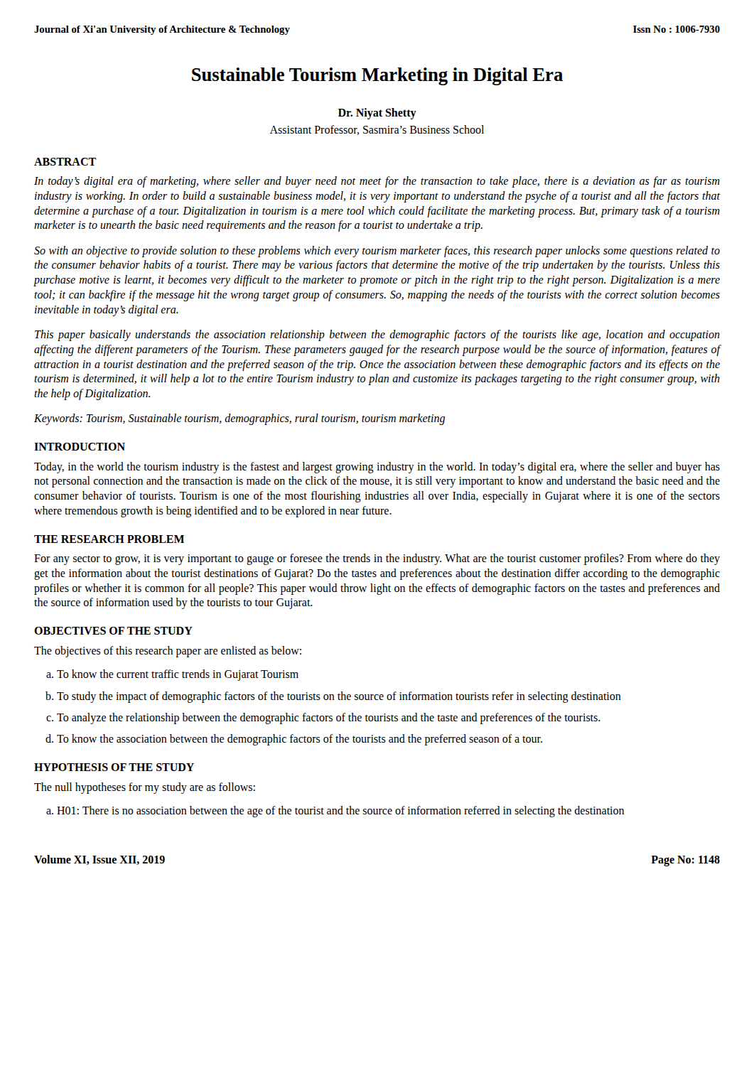Journal of Xi'an University of Architecture & Technology Issn No : 1006-7930
Sustainable Tourism Marketing in Digital Era
Dr. Niyat Shetty
Assistant Professor, Sasmira’s Business School
Abstract
In today’s digital era of marketing, where seller and buyer need not meet for the transaction to take place, there is a deviation as far as tourism industry is working. In order to build a sustainable business model, it is very important to understand the psyche of a tourist and all the factors that determine a purchase of a tour. Digitalization in tourism is a mere tool which could facilitate the marketing process. But, primary task of a tourism marketer is to unearth the basic need requirements and the reason for a tourist to undertake a trip.
So with an objective to provide solution to these problems which every tourism marketer faces, this research paper unlocks some questions related to the consumer behavior habits of a tourist. There may be various factors that determine the motive of the trip undertaken by the tourists. Unless this purchase motive is learnt, it becomes very difficult to the marketer to promote or pitch in the right trip to the right person. Digitalization is a mere tool; it can backfire if the message hit the wrong target group of consumers. So, mapping the needs of the tourists with the correct solution becomes inevitable in today’s digital era.
This paper basically understands the association relationship between the demographic factors of the tourists like age, location and occupation affecting the different parameters of the Tourism. These parameters gauged for the research purpose would be the source of information, features of attraction in a tourist destination and the preferred season of the trip. Once the association between these demographic factors and its effects on the tourism is determined, it will help a lot to the entire Tourism industry to plan and customize its packages targeting to the right consumer group, with the help of Digitalization.
Keywords: Tourism, Sustainable tourism, demographics, rural tourism, tourism marketing
Introduction
Today, in the world the tourism industry is the fastest and largest growing industry in the world. In today’s digital era, where the seller and buyer has not personal connection and the transaction is made on the click of the mouse, it is still very important to know and understand the basic need and the consumer behavior of tourists. Tourism is one of the most flourishing industries all over India, especially in Gujarat where it is one of the sectors where tremendous growth is being identified and to be explored in near future.
The Research Problem
For any sector to grow, it is very important to gauge or foresee the trends in the industry. What are the tourist customer profiles? From where do they get the information about the tourist destinations of Gujarat? Do the tastes and preferences about the destination differ according to the demographic profiles or whether it is common for all people? This paper would throw light on the effects of demographic factors on the tastes and preferences and the source of information used by the tourists to tour Gujarat.
Objectives of the Study
The objectives of this research paper are enlisted as below:
To know the current traffic trends in Gujarat Tourism
To study the impact of demographic factors of the tourists on the source of information tourists refer in selecting destination
To analyze the relationship between the demographic factors of the tourists and the taste and preferences of the tourists.
To know the association between the demographic factors of the tourists and the preferred season of a tour.
Hypothesis of the Study
The null hypotheses for my study are as follows:
H01: There is no association between the age of the tourist and the source of information referred in selecting the destination
Volume XI, Issue XII, 2019 Page No: 1148